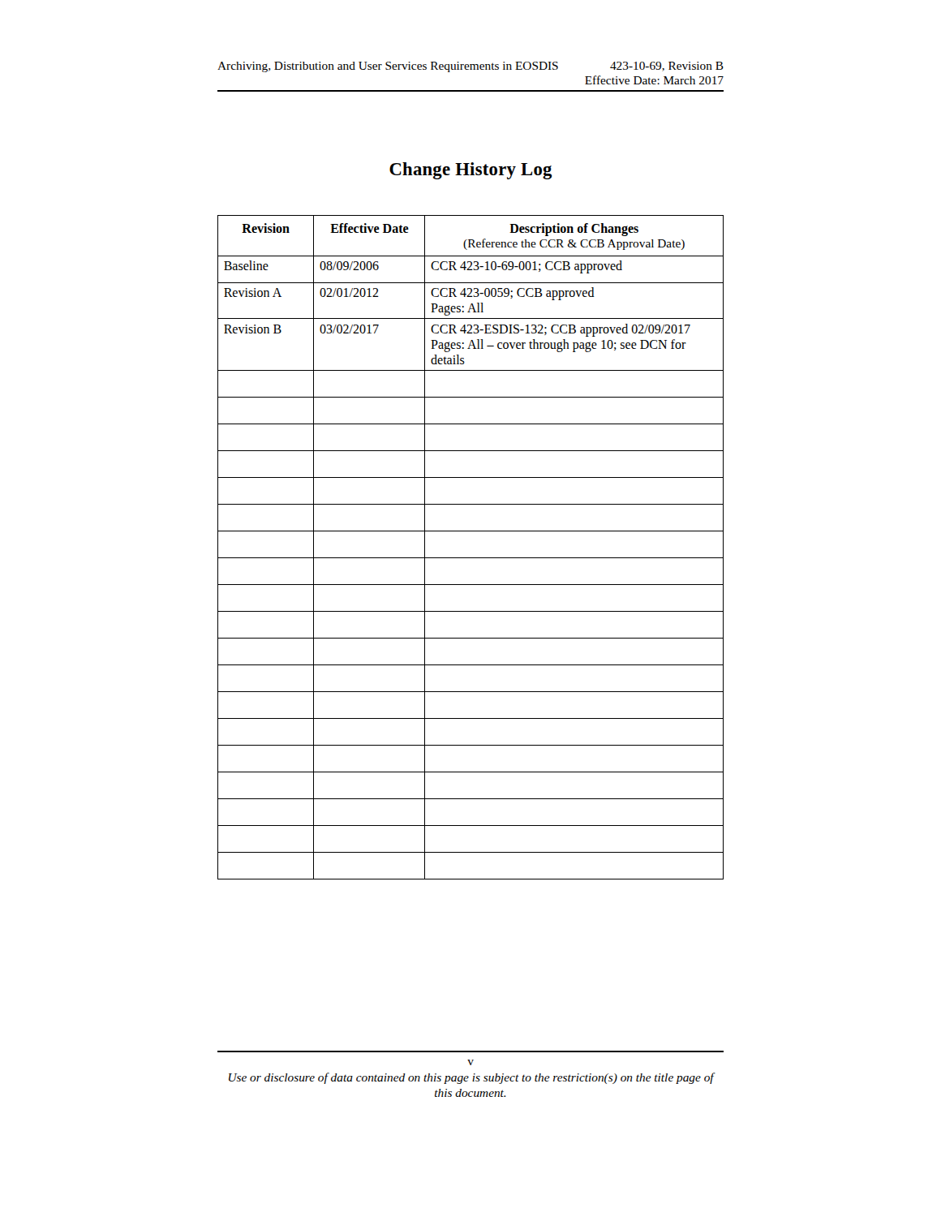Archiving, Distribution and User Services Requirements in EOSDIS
423-10-69, Revision B Effective Date: March 2017
Change History Log
| Revision | Effective Date | Description of Changes (Reference the CCR & CCB Approval Date) |
| --- | --- | --- |
| Baseline | 08/09/2006 | CCR 423-10-69-001; CCB approved |
| Revision A | 02/01/2012 | CCR 423-0059; CCB approved Pages: All |
| Revision B | 03/02/2017 | CCR 423-ESDIS-132; CCB approved 02/09/2017 Pages: All – cover through page 10; see DCN for details |
v Use or disclosure of data contained on this page is subject to the restriction(s) on the title page of this document.